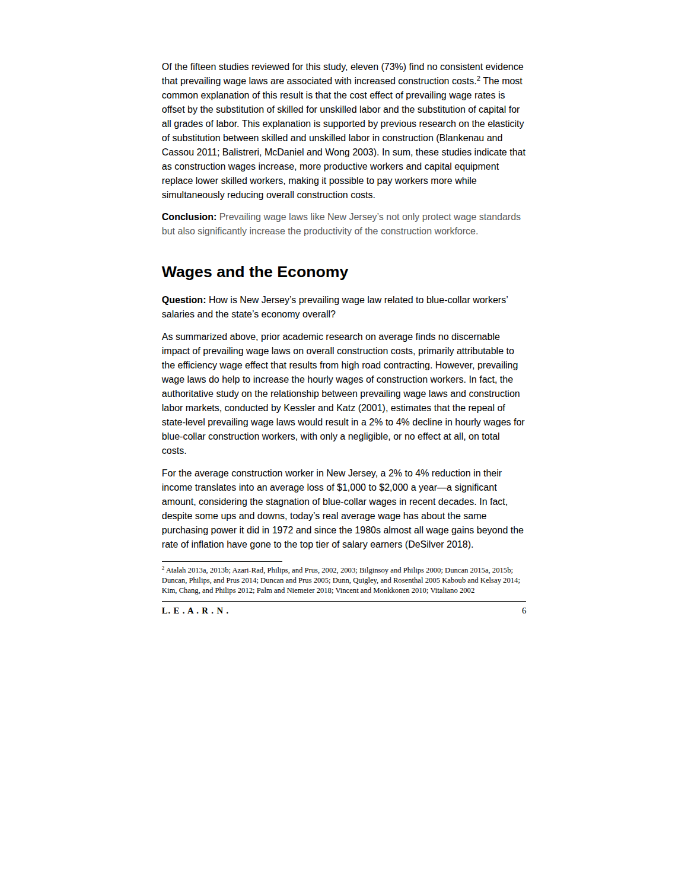Of the fifteen studies reviewed for this study, eleven (73%) find no consistent evidence that prevailing wage laws are associated with increased construction costs.2 The most common explanation of this result is that the cost effect of prevailing wage rates is offset by the substitution of skilled for unskilled labor and the substitution of capital for all grades of labor. This explanation is supported by previous research on the elasticity of substitution between skilled and unskilled labor in construction (Blankenau and Cassou 2011; Balistreri, McDaniel and Wong 2003). In sum, these studies indicate that as construction wages increase, more productive workers and capital equipment replace lower skilled workers, making it possible to pay workers more while simultaneously reducing overall construction costs.
Conclusion: Prevailing wage laws like New Jersey’s not only protect wage standards but also significantly increase the productivity of the construction workforce.
Wages and the Economy
Question: How is New Jersey’s prevailing wage law related to blue-collar workers’ salaries and the state’s economy overall?
As summarized above, prior academic research on average finds no discernable impact of prevailing wage laws on overall construction costs, primarily attributable to the efficiency wage effect that results from high road contracting. However, prevailing wage laws do help to increase the hourly wages of construction workers. In fact, the authoritative study on the relationship between prevailing wage laws and construction labor markets, conducted by Kessler and Katz (2001), estimates that the repeal of state-level prevailing wage laws would result in a 2% to 4% decline in hourly wages for blue-collar construction workers, with only a negligible, or no effect at all, on total costs.
For the average construction worker in New Jersey, a 2% to 4% reduction in their income translates into an average loss of $1,000 to $2,000 a year—a significant amount, considering the stagnation of blue-collar wages in recent decades. In fact, despite some ups and downs, today’s real average wage has about the same purchasing power it did in 1972 and since the 1980s almost all wage gains beyond the rate of inflation have gone to the top tier of salary earners (DeSilver 2018).
2 Atalah 2013a, 2013b; Azari-Rad, Philips, and Prus, 2002, 2003; Bilginsoy and Philips 2000; Duncan 2015a, 2015b; Duncan, Philips, and Prus 2014; Duncan and Prus 2005; Dunn, Quigley, and Rosenthal 2005 Kaboub and Kelsay 2014; Kim, Chang, and Philips 2012; Palm and Niemeier 2018; Vincent and Monkkonen 2010; Vitaliano 2002
L. E . A . R . N . 6